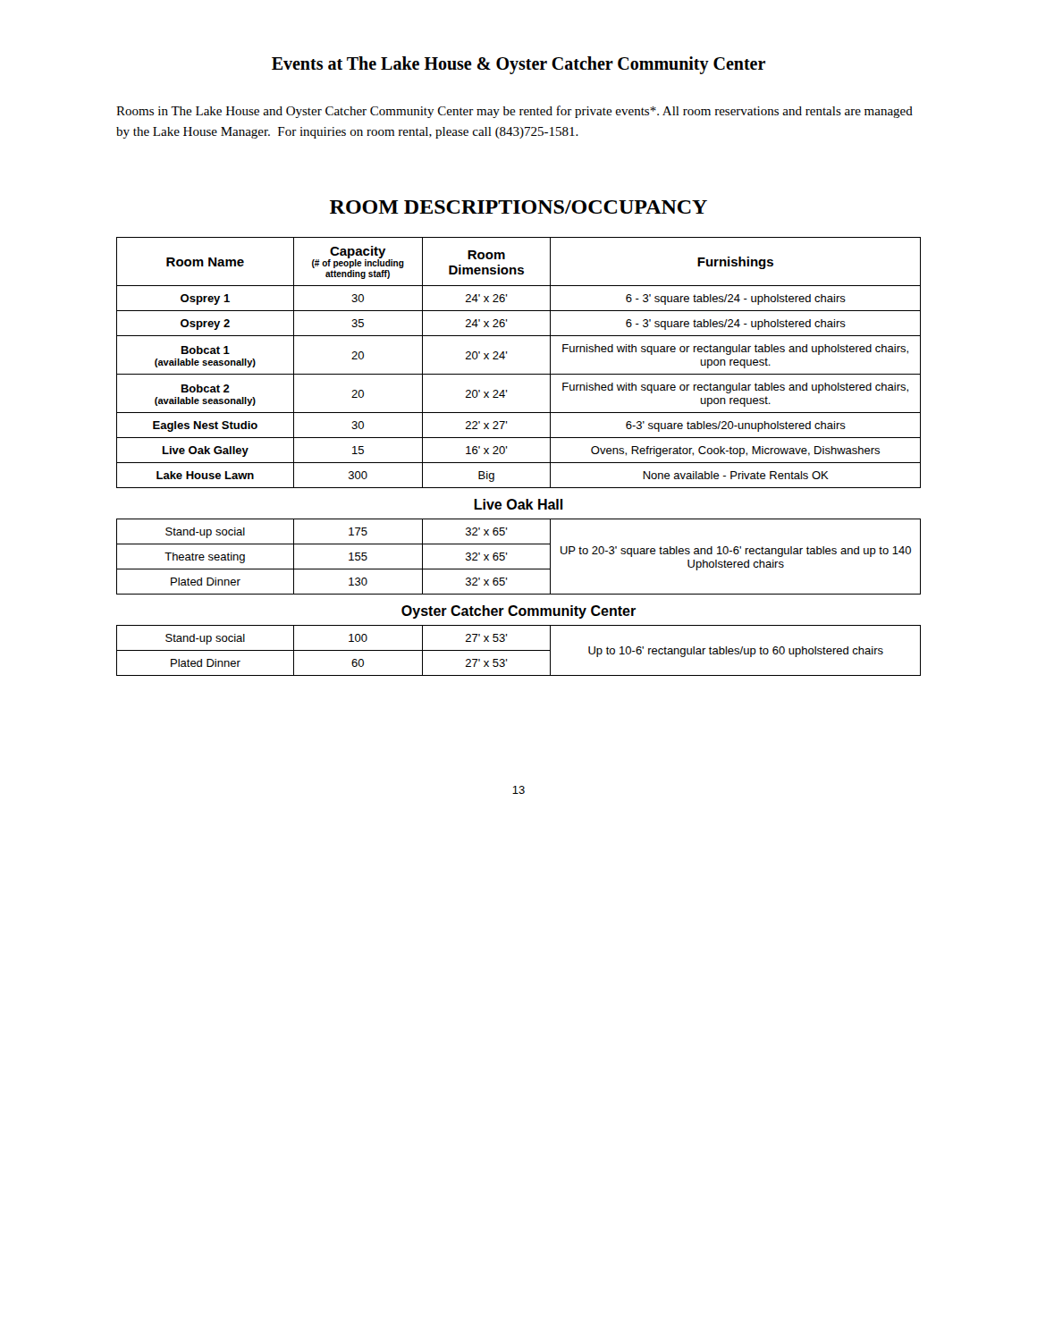Events at The Lake House & Oyster Catcher Community Center
Rooms in The Lake House and Oyster Catcher Community Center may be rented for private events*. All room reservations and rentals are managed by the Lake House Manager. For inquiries on room rental, please call (843)725-1581.
ROOM DESCRIPTIONS/OCCUPANCY
| Room Name | Capacity (# of people including attending staff) | Room Dimensions | Furnishings |
| --- | --- | --- | --- |
| Osprey 1 | 30 | 24' x 26' | 6 - 3' square tables/24 - upholstered chairs |
| Osprey 2 | 35 | 24' x 26' | 6 - 3' square tables/24 - upholstered chairs |
| Bobcat 1 (available seasonally) | 20 | 20' x 24' | Furnished with square or rectangular tables and upholstered chairs, upon request. |
| Bobcat 2 (available seasonally) | 20 | 20' x 24' | Furnished with square or rectangular tables and upholstered chairs, upon request. |
| Eagles Nest Studio | 30 | 22' x 27' | 6-3' square tables/20-unupholstered chairs |
| Live Oak Galley | 15 | 16' x 20' | Ovens, Refrigerator, Cook-top, Microwave, Dishwashers |
| Lake House Lawn | 300 | Big | None available - Private Rentals OK |
Live Oak Hall
| Stand-up social | 175 | 32' x 65' | UP to 20-3' square tables and 10-6' rectangular tables and up to 140 Upholstered chairs |
| Theatre seating | 155 | 32' x 65' |
| Plated Dinner | 130 | 32' x 65' |
Oyster Catcher Community Center
| Stand-up social | 100 | 27' x 53' | Up to 10-6' rectangular tables/up to 60 upholstered chairs |
| Plated Dinner | 60 | 27' x 53' |
13